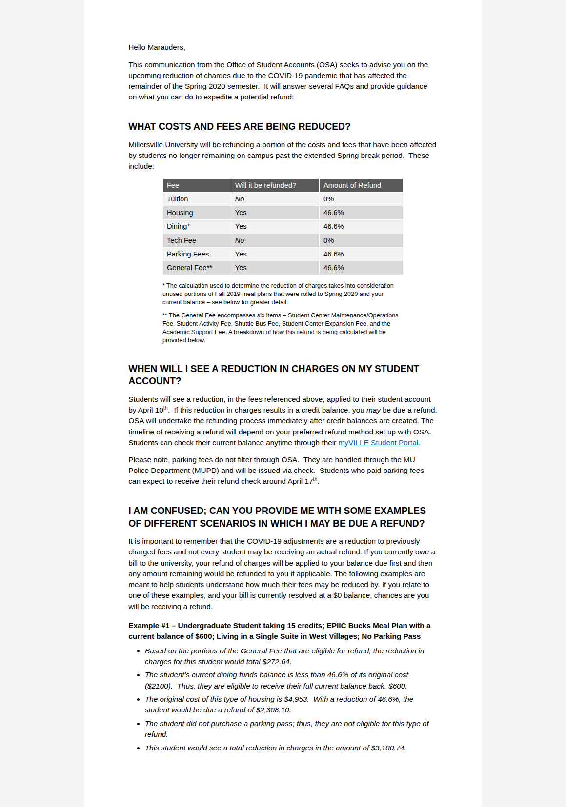Hello Marauders,
This communication from the Office of Student Accounts (OSA) seeks to advise you on the upcoming reduction of charges due to the COVID-19 pandemic that has affected the remainder of the Spring 2020 semester. It will answer several FAQs and provide guidance on what you can do to expedite a potential refund:
What costs and fees are being reduced?
Millersville University will be refunding a portion of the costs and fees that have been affected by students no longer remaining on campus past the extended Spring break period. These include:
| Fee | Will it be refunded? | Amount of Refund |
| --- | --- | --- |
| Tuition | No | 0% |
| Housing | Yes | 46.6% |
| Dining* | Yes | 46.6% |
| Tech Fee | No | 0% |
| Parking Fees | Yes | 46.6% |
| General Fee** | Yes | 46.6% |
* The calculation used to determine the reduction of charges takes into consideration unused portions of Fall 2019 meal plans that were rolled to Spring 2020 and your current balance – see below for greater detail.
** The General Fee encompasses six items – Student Center Maintenance/Operations Fee, Student Activity Fee, Shuttle Bus Fee, Student Center Expansion Fee, and the Academic Support Fee. A breakdown of how this refund is being calculated will be provided below.
When will I see a reduction in charges on my student account?
Students will see a reduction, in the fees referenced above, applied to their student account by April 10th. If this reduction in charges results in a credit balance, you may be due a refund. OSA will undertake the refunding process immediately after credit balances are created. The timeline of receiving a refund will depend on your preferred refund method set up with OSA. Students can check their current balance anytime through their myVILLE Student Portal.
Please note, parking fees do not filter through OSA. They are handled through the MU Police Department (MUPD) and will be issued via check. Students who paid parking fees can expect to receive their refund check around April 17th.
I am confused; can you provide me with some examples of different scenarios in which I may be due a refund?
It is important to remember that the COVID-19 adjustments are a reduction to previously charged fees and not every student may be receiving an actual refund. If you currently owe a bill to the university, your refund of charges will be applied to your balance due first and then any amount remaining would be refunded to you if applicable. The following examples are meant to help students understand how much their fees may be reduced by. If you relate to one of these examples, and your bill is currently resolved at a $0 balance, chances are you will be receiving a refund.
Example #1 – Undergraduate Student taking 15 credits; EPIIC Bucks Meal Plan with a current balance of $600; Living in a Single Suite in West Villages; No Parking Pass
Based on the portions of the General Fee that are eligible for refund, the reduction in charges for this student would total $272.64.
The student’s current dining funds balance is less than 46.6% of its original cost ($2100). Thus, they are eligible to receive their full current balance back, $600.
The original cost of this type of housing is $4,953. With a reduction of 46.6%, the student would be due a refund of $2,308.10.
The student did not purchase a parking pass; thus, they are not eligible for this type of refund.
This student would see a total reduction in charges in the amount of $3,180.74.